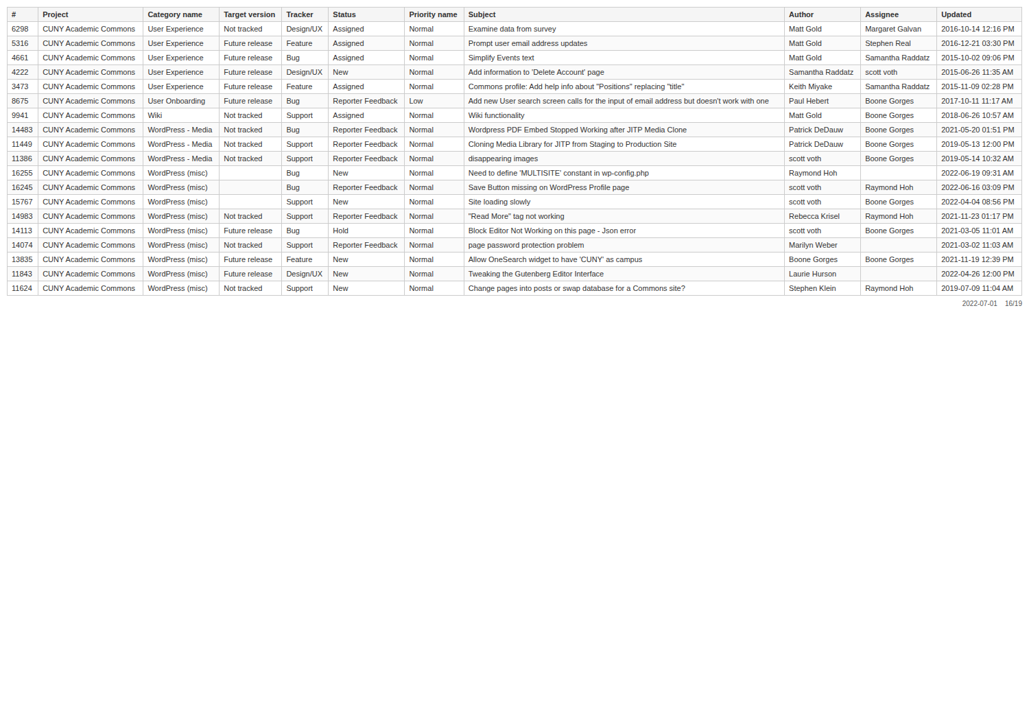| # | Project | Category name | Target version | Tracker | Status | Priority name | Subject | Author | Assignee | Updated |
| --- | --- | --- | --- | --- | --- | --- | --- | --- | --- | --- |
| 6298 | CUNY Academic Commons | User Experience | Not tracked | Design/UX | Assigned | Normal | Examine data from survey | Matt Gold | Margaret Galvan | 2016-10-14 12:16 PM |
| 5316 | CUNY Academic Commons | User Experience | Future release | Feature | Assigned | Normal | Prompt user email address updates | Matt Gold | Stephen Real | 2016-12-21 03:30 PM |
| 4661 | CUNY Academic Commons | User Experience | Future release | Bug | Assigned | Normal | Simplify Events text | Matt Gold | Samantha Raddatz | 2015-10-02 09:06 PM |
| 4222 | CUNY Academic Commons | User Experience | Future release | Design/UX | New | Normal | Add information to 'Delete Account' page | Samantha Raddatz | scott voth | 2015-06-26 11:35 AM |
| 3473 | CUNY Academic Commons | User Experience | Future release | Feature | Assigned | Normal | Commons profile: Add help info about "Positions" replacing "title" | Keith Miyake | Samantha Raddatz | 2015-11-09 02:28 PM |
| 8675 | CUNY Academic Commons | User Onboarding | Future release | Bug | Reporter Feedback | Low | Add new User search screen calls for the input of email address but doesn't work with one | Paul Hebert | Boone Gorges | 2017-10-11 11:17 AM |
| 9941 | CUNY Academic Commons | Wiki | Not tracked | Support | Assigned | Normal | Wiki functionality | Matt Gold | Boone Gorges | 2018-06-26 10:57 AM |
| 14483 | CUNY Academic Commons | WordPress - Media | Not tracked | Bug | Reporter Feedback | Normal | Wordpress PDF Embed Stopped Working after JITP Media Clone | Patrick DeDauw | Boone Gorges | 2021-05-20 01:51 PM |
| 11449 | CUNY Academic Commons | WordPress - Media | Not tracked | Support | Reporter Feedback | Normal | Cloning Media Library for JITP from Staging to Production Site | Patrick DeDauw | Boone Gorges | 2019-05-13 12:00 PM |
| 11386 | CUNY Academic Commons | WordPress - Media | Not tracked | Support | Reporter Feedback | Normal | disappearing images | scott voth | Boone Gorges | 2019-05-14 10:32 AM |
| 16255 | CUNY Academic Commons | WordPress (misc) | | Bug | New | Normal | Need to define 'MULTISITE' constant in wp-config.php | Raymond Hoh | | 2022-06-19 09:31 AM |
| 16245 | CUNY Academic Commons | WordPress (misc) | | Bug | Reporter Feedback | Normal | Save Button missing on WordPress Profile page | scott voth | Raymond Hoh | 2022-06-16 03:09 PM |
| 15767 | CUNY Academic Commons | WordPress (misc) | | Support | New | Normal | Site loading slowly | scott voth | Boone Gorges | 2022-04-04 08:56 PM |
| 14983 | CUNY Academic Commons | WordPress (misc) | Not tracked | Support | Reporter Feedback | Normal | "Read More" tag not working | Rebecca Krisel | Raymond Hoh | 2021-11-23 01:17 PM |
| 14113 | CUNY Academic Commons | WordPress (misc) | Future release | Bug | Hold | Normal | Block Editor Not Working on this page - Json error | scott voth | Boone Gorges | 2021-03-05 11:01 AM |
| 14074 | CUNY Academic Commons | WordPress (misc) | Not tracked | Support | Reporter Feedback | Normal | page password protection problem | Marilyn Weber | | 2021-03-02 11:03 AM |
| 13835 | CUNY Academic Commons | WordPress (misc) | Future release | Feature | New | Normal | Allow OneSearch widget to have 'CUNY' as campus | Boone Gorges | Boone Gorges | 2021-11-19 12:39 PM |
| 11843 | CUNY Academic Commons | WordPress (misc) | Future release | Design/UX | New | Normal | Tweaking the Gutenberg Editor Interface | Laurie Hurson | | 2022-04-26 12:00 PM |
| 11624 | CUNY Academic Commons | WordPress (misc) | Not tracked | Support | New | Normal | Change pages into posts or swap database for a Commons site? | Stephen Klein | Raymond Hoh | 2019-07-09 11:04 AM |
2022-07-01 16/19